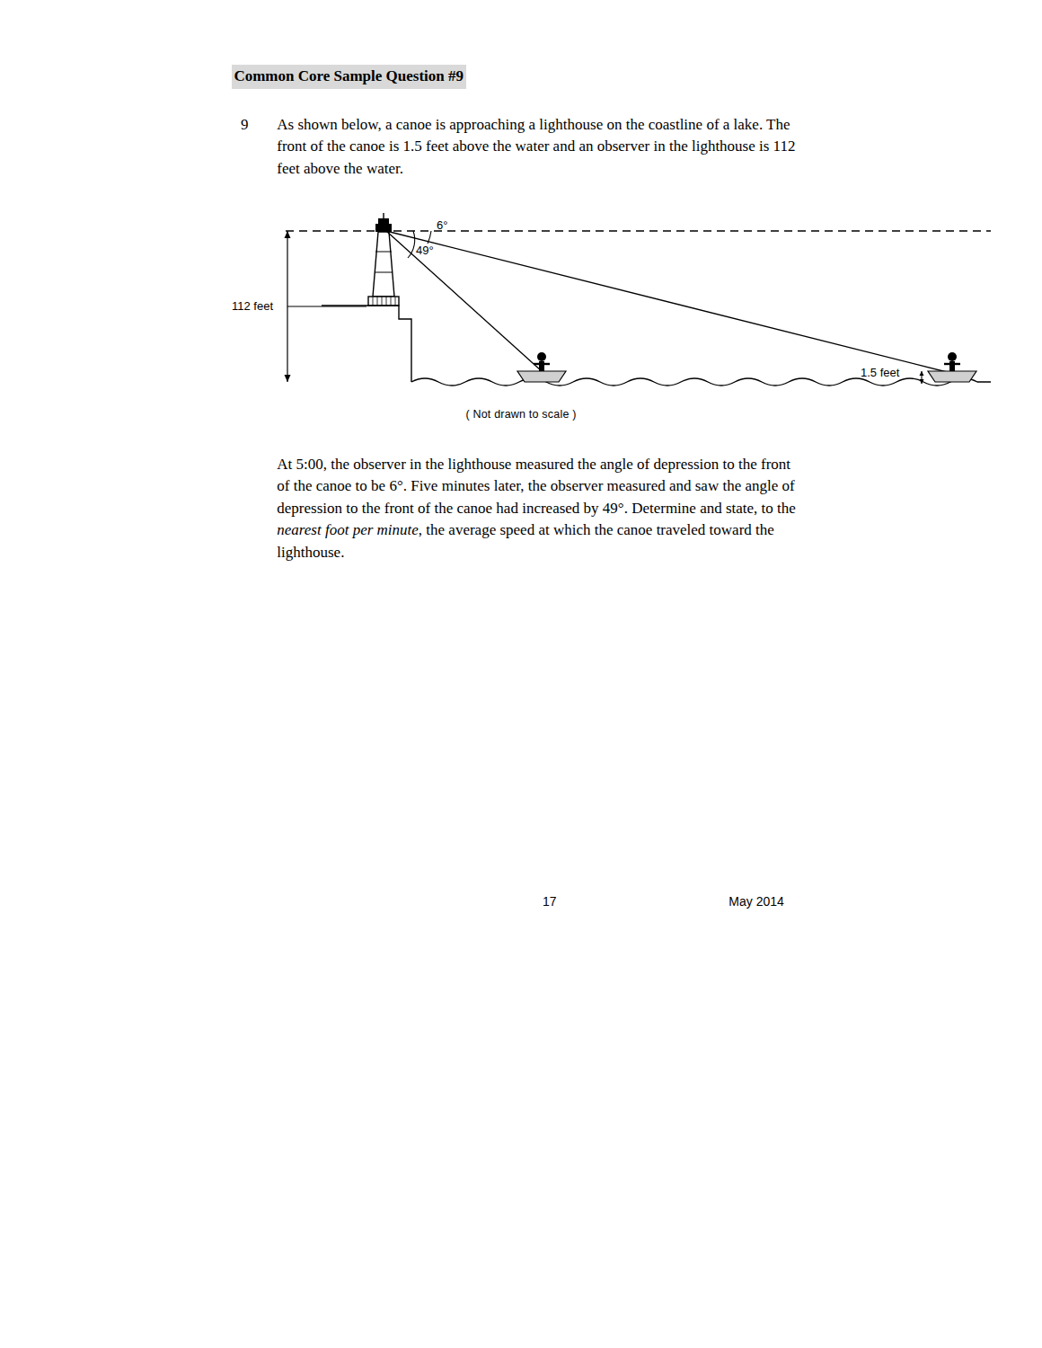Common Core Sample Question #9
9
As shown below, a canoe is approaching a lighthouse on the coastline of a lake. The front of the canoe is 1.5 feet above the water and an observer in the lighthouse is 112 feet above the water.
112 feet 6° 49° 1.5 feet
( Not drawn to scale )
At 5:00, the observer in the lighthouse measured the angle of depression to the front of the canoe to be 6°. Five minutes later, the observer measured and saw the angle of depression to the front of the canoe had increased by 49°. Determine and state, to the nearest foot per minute, the average speed at which the canoe traveled toward the lighthouse.
17 May 2014